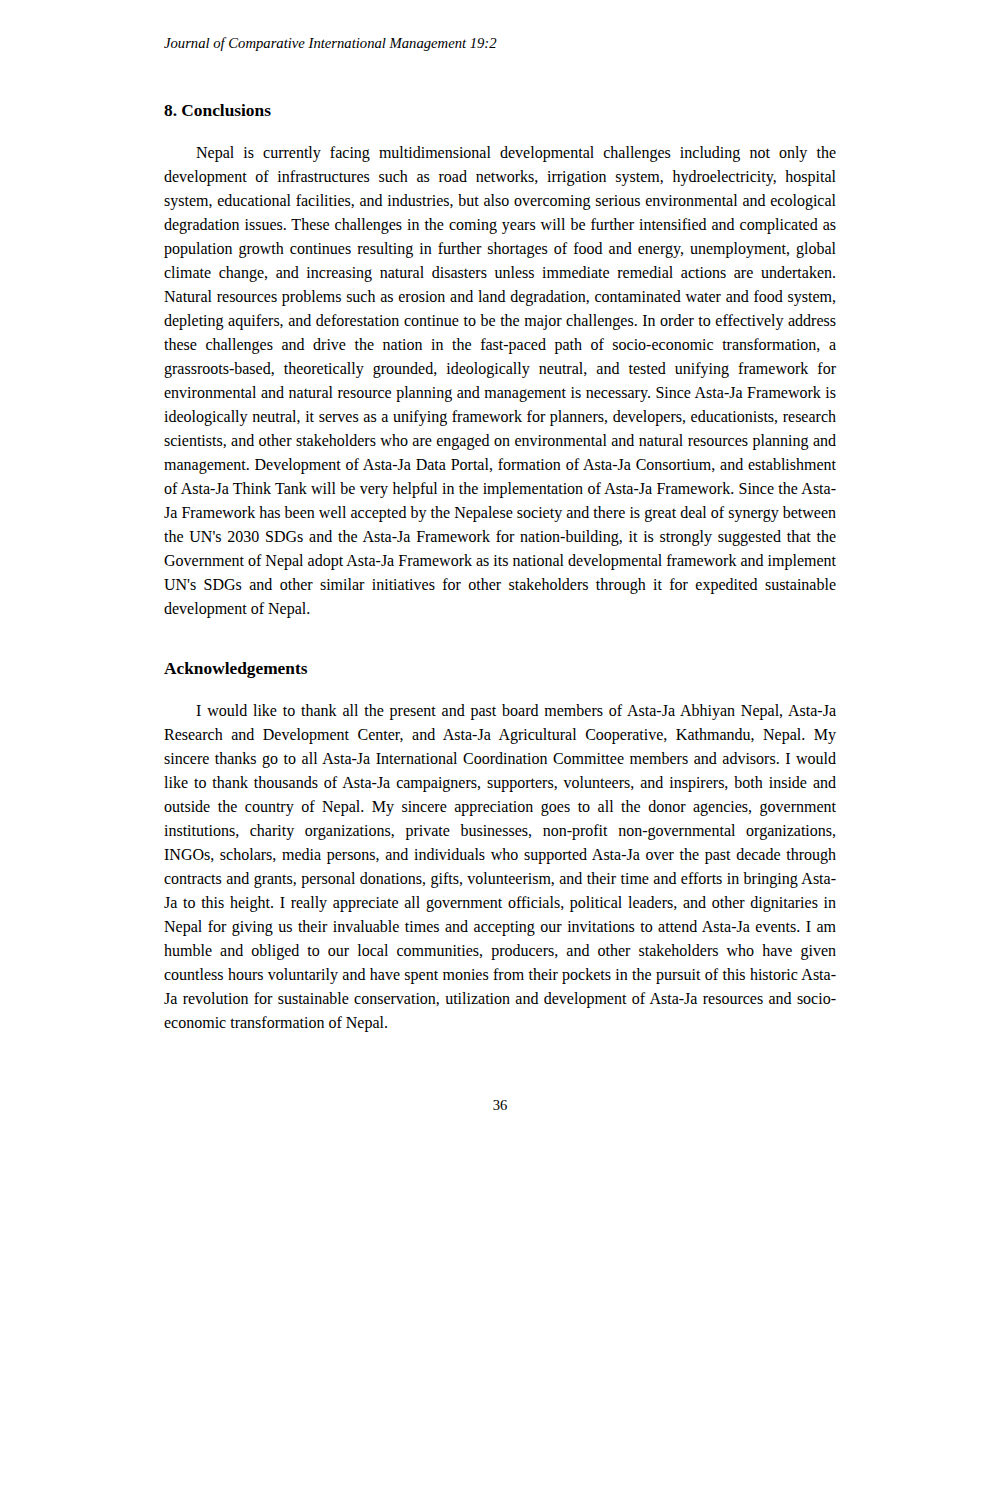Journal of Comparative International Management 19:2
8. Conclusions
Nepal is currently facing multidimensional developmental challenges including not only the development of infrastructures such as road networks, irrigation system, hydroelectricity, hospital system, educational facilities, and industries, but also overcoming serious environmental and ecological degradation issues. These challenges in the coming years will be further intensified and complicated as population growth continues resulting in further shortages of food and energy, unemployment, global climate change, and increasing natural disasters unless immediate remedial actions are undertaken. Natural resources problems such as erosion and land degradation, contaminated water and food system, depleting aquifers, and deforestation continue to be the major challenges. In order to effectively address these challenges and drive the nation in the fast-paced path of socio-economic transformation, a grassroots-based, theoretically grounded, ideologically neutral, and tested unifying framework for environmental and natural resource planning and management is necessary. Since Asta-Ja Framework is ideologically neutral, it serves as a unifying framework for planners, developers, educationists, research scientists, and other stakeholders who are engaged on environmental and natural resources planning and management. Development of Asta-Ja Data Portal, formation of Asta-Ja Consortium, and establishment of Asta-Ja Think Tank will be very helpful in the implementation of Asta-Ja Framework. Since the Asta-Ja Framework has been well accepted by the Nepalese society and there is great deal of synergy between the UN's 2030 SDGs and the Asta-Ja Framework for nation-building, it is strongly suggested that the Government of Nepal adopt Asta-Ja Framework as its national developmental framework and implement UN's SDGs and other similar initiatives for other stakeholders through it for expedited sustainable development of Nepal.
Acknowledgements
I would like to thank all the present and past board members of Asta-Ja Abhiyan Nepal, Asta-Ja Research and Development Center, and Asta-Ja Agricultural Cooperative, Kathmandu, Nepal. My sincere thanks go to all Asta-Ja International Coordination Committee members and advisors. I would like to thank thousands of Asta-Ja campaigners, supporters, volunteers, and inspirers, both inside and outside the country of Nepal. My sincere appreciation goes to all the donor agencies, government institutions, charity organizations, private businesses, non-profit non-governmental organizations, INGOs, scholars, media persons, and individuals who supported Asta-Ja over the past decade through contracts and grants, personal donations, gifts, volunteerism, and their time and efforts in bringing Asta-Ja to this height. I really appreciate all government officials, political leaders, and other dignitaries in Nepal for giving us their invaluable times and accepting our invitations to attend Asta-Ja events. I am humble and obliged to our local communities, producers, and other stakeholders who have given countless hours voluntarily and have spent monies from their pockets in the pursuit of this historic Asta-Ja revolution for sustainable conservation, utilization and development of Asta-Ja resources and socio-economic transformation of Nepal.
36